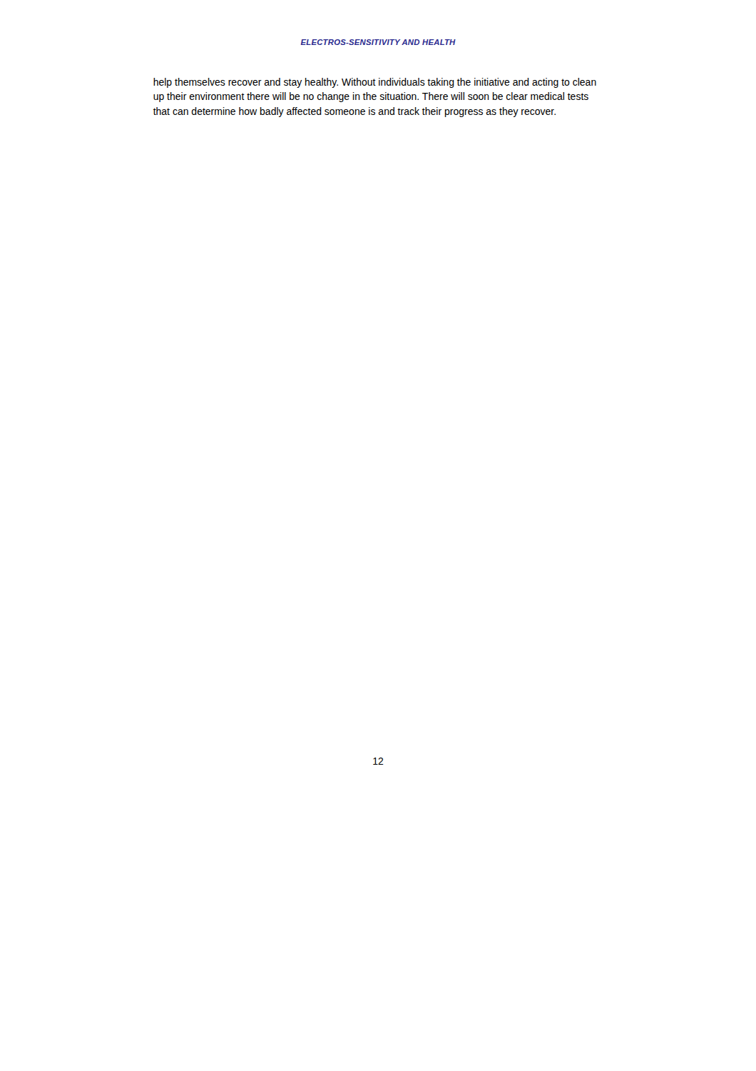ELECTROS-SENSITIVITY AND HEALTH
help themselves recover and stay healthy. Without individuals taking the initiative and acting to clean up their environment there will be no change in the situation. There will soon be clear medical tests that can determine how badly affected someone is and track their progress as they recover.
12